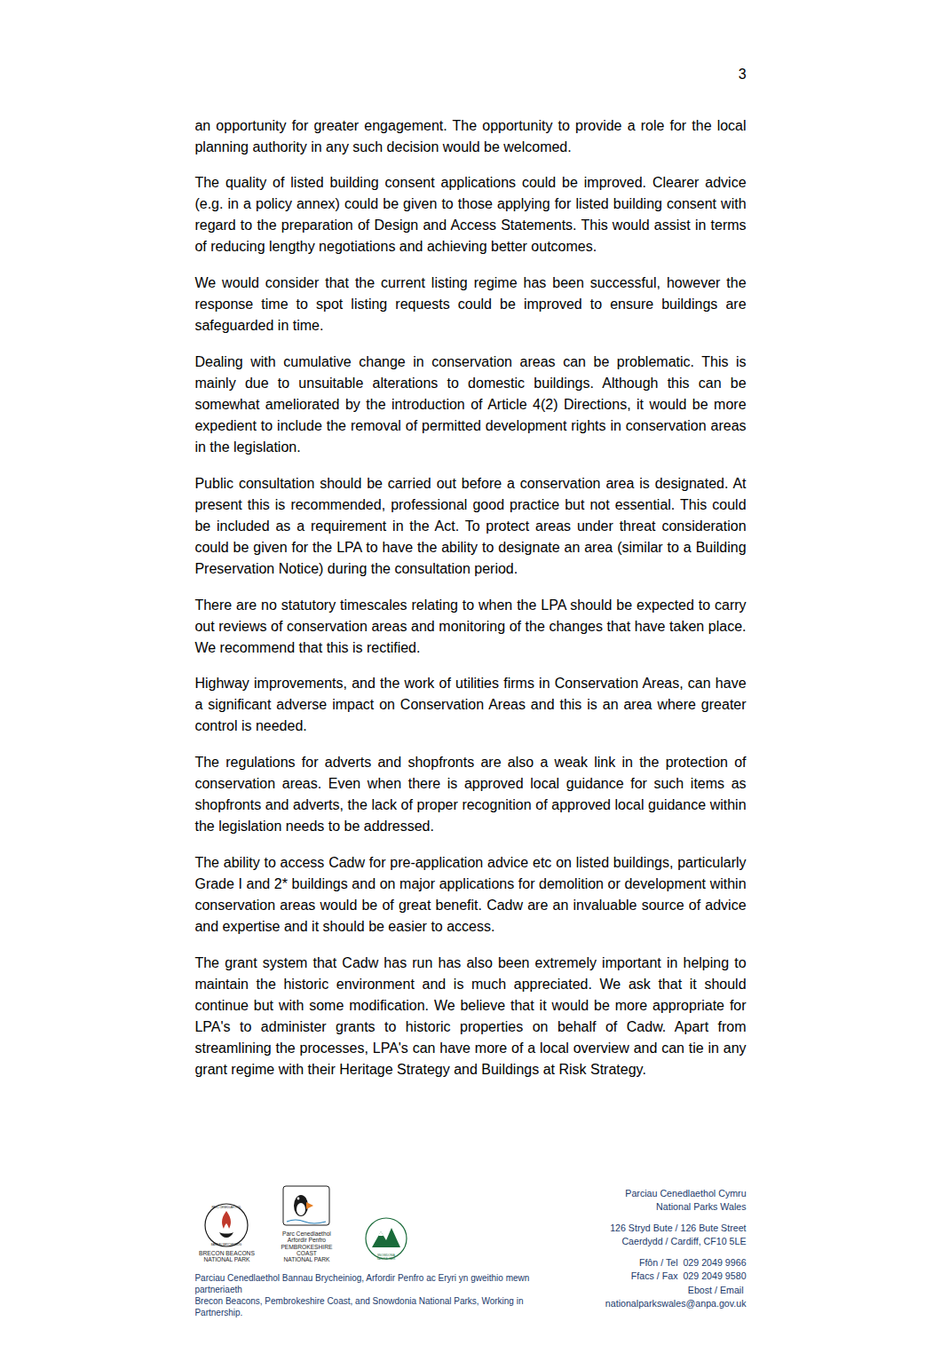3
an opportunity for greater engagement. The opportunity to provide a role for the local planning authority in any such decision would be welcomed.
The quality of listed building consent applications could be improved. Clearer advice (e.g. in a policy annex) could be given to those applying for listed building consent with regard to the preparation of Design and Access Statements. This would assist in terms of reducing lengthy negotiations and achieving better outcomes.
We would consider that the current listing regime has been successful, however the response time to spot listing requests could be improved to ensure buildings are safeguarded in time.
Dealing with cumulative change in conservation areas can be problematic. This is mainly due to unsuitable alterations to domestic buildings. Although this can be somewhat ameliorated by the introduction of Article 4(2) Directions, it would be more expedient to include the removal of permitted development rights in conservation areas in the legislation.
Public consultation should be carried out before a conservation area is designated. At present this is recommended, professional good practice but not essential. This could be included as a requirement in the Act. To protect areas under threat consideration could be given for the LPA to have the ability to designate an area (similar to a Building Preservation Notice) during the consultation period.
There are no statutory timescales relating to when the LPA should be expected to carry out reviews of conservation areas and monitoring of the changes that have taken place. We recommend that this is rectified.
Highway improvements, and the work of utilities firms in Conservation Areas, can have a significant adverse impact on Conservation Areas and this is an area where greater control is needed.
The regulations for adverts and shopfronts are also a weak link in the protection of conservation areas. Even when there is approved local guidance for such items as shopfronts and adverts, the lack of proper recognition of approved local guidance within the legislation needs to be addressed.
The ability to access Cadw for pre-application advice etc on listed buildings, particularly Grade I and 2* buildings and on major applications for demolition or development within conservation areas would be of great benefit. Cadw are an invaluable source of advice and expertise and it should be easier to access.
The grant system that Cadw has run has also been extremely important in helping to maintain the historic environment and is much appreciated. We ask that it should continue but with some modification. We believe that it would be more appropriate for LPA's to administer grants to historic properties on behalf of Cadw. Apart from streamlining the processes, LPA's can have more of a local overview and can tie in any grant regime with their Heritage Strategy and Buildings at Risk Strategy.
PARC CENEDLAETHOL BANNAU BRYCHEINIOG BRECON BEACONS
NATIONAL PARK
Parc Cenedlaethol
Arfordir Penfro
PEMBROKESHIRE COAST
NATIONAL PARK
SNOWDONIA NATIONAL PARK
Parciau Cenedlaethol Bannau Brycheiniog, Arfordir Penfro ac Eryri yn gweithio mewn partneriaeth
Brecon Beacons, Pembrokeshire Coast, and Snowdonia National Parks, Working in Partnership.
Parciau Cenedlaethol Cymru
National Parks Wales
126 Stryd Bute / 126 Bute Street
Caerdydd / Cardiff, CF10 5LE
Ffôn / Tel 029 2049 9966
Ffacs / Fax 029 2049 9580
Ebost / Email nationalparkswales@anpa.gov.uk